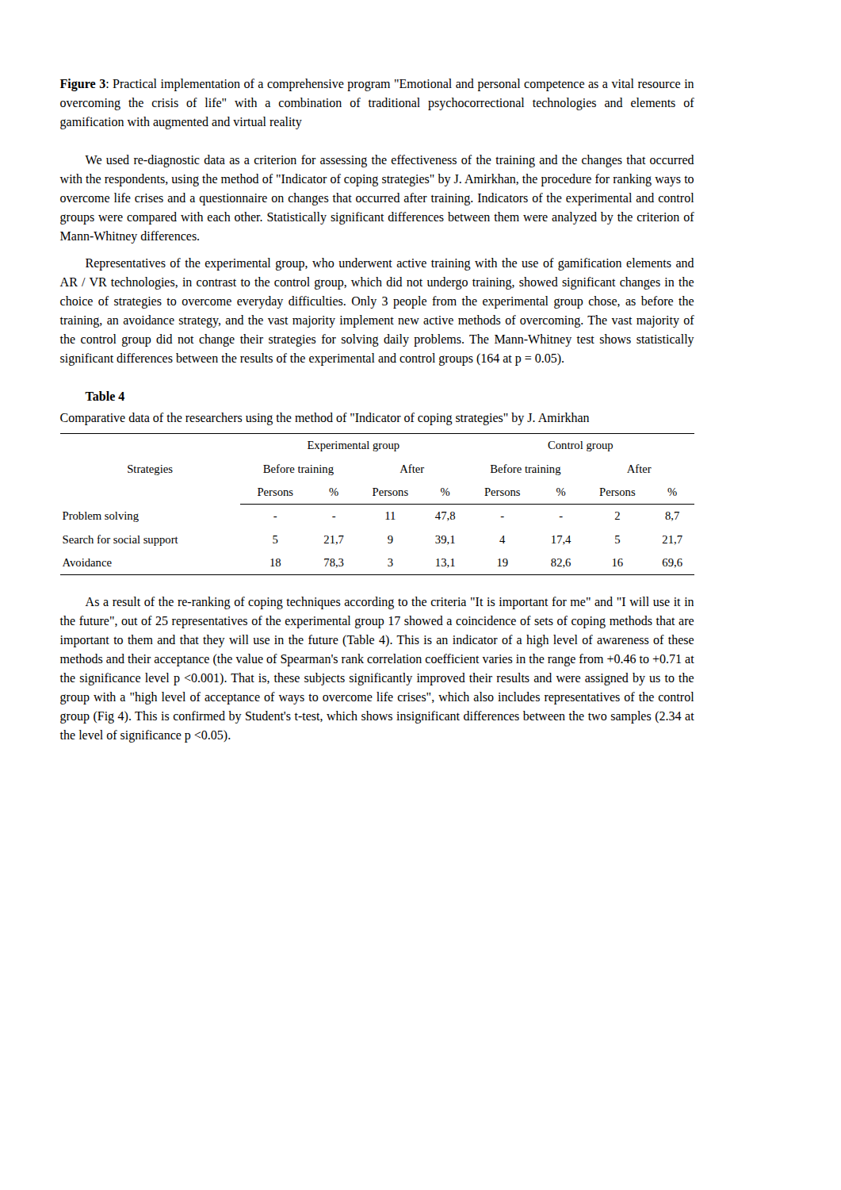Figure 3: Practical implementation of a comprehensive program "Emotional and personal competence as a vital resource in overcoming the crisis of life" with a combination of traditional psychocorrectional technologies and elements of gamification with augmented and virtual reality
We used re-diagnostic data as a criterion for assessing the effectiveness of the training and the changes that occurred with the respondents, using the method of "Indicator of coping strategies" by J. Amirkhan, the procedure for ranking ways to overcome life crises and a questionnaire on changes that occurred after training. Indicators of the experimental and control groups were compared with each other. Statistically significant differences between them were analyzed by the criterion of Mann-Whitney differences.
Representatives of the experimental group, who underwent active training with the use of gamification elements and AR / VR technologies, in contrast to the control group, which did not undergo training, showed significant changes in the choice of strategies to overcome everyday difficulties. Only 3 people from the experimental group chose, as before the training, an avoidance strategy, and the vast majority implement new active methods of overcoming. The vast majority of the control group did not change their strategies for solving daily problems. The Mann-Whitney test shows statistically significant differences between the results of the experimental and control groups (164 at p = 0.05).
Table 4
Comparative data of the researchers using the method of "Indicator of coping strategies" by J. Amirkhan
| Strategies | Experimental group | Control group |
| --- | --- | --- |
| Before training | After | Before training | After |
| Persons | % | Persons | % | Persons | % | Persons | % |
| Problem solving | - | - | 11 | 47,8 | - | - | 2 | 8,7 |
| Search for social support | 5 | 21,7 | 9 | 39,1 | 4 | 17,4 | 5 | 21,7 |
| Avoidance | 18 | 78,3 | 3 | 13,1 | 19 | 82,6 | 16 | 69,6 |
As a result of the re-ranking of coping techniques according to the criteria "It is important for me" and "I will use it in the future", out of 25 representatives of the experimental group 17 showed a coincidence of sets of coping methods that are important to them and that they will use in the future (Table 4). This is an indicator of a high level of awareness of these methods and their acceptance (the value of Spearman's rank correlation coefficient varies in the range from +0.46 to +0.71 at the significance level p <0.001). That is, these subjects significantly improved their results and were assigned by us to the group with a "high level of acceptance of ways to overcome life crises", which also includes representatives of the control group (Fig 4). This is confirmed by Student's t-test, which shows insignificant differences between the two samples (2.34 at the level of significance p <0.05).